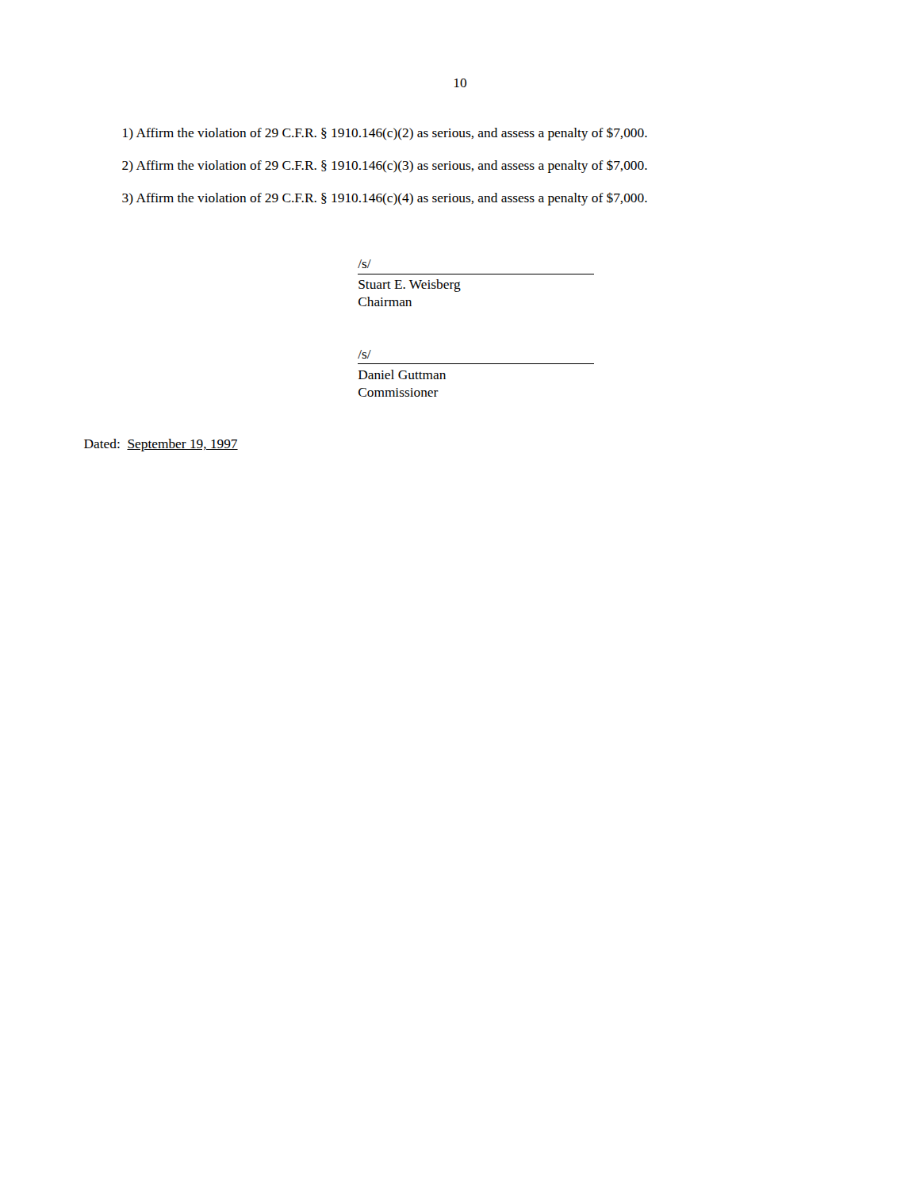10
1) Affirm the violation of 29 C.F.R. § 1910.146(c)(2) as serious, and assess a penalty of $7,000.
2) Affirm the violation of 29 C.F.R. § 1910.146(c)(3) as serious, and assess a penalty of $7,000.
3) Affirm the violation of 29 C.F.R. § 1910.146(c)(4) as serious, and assess a penalty of $7,000.
/s/
Stuart E. Weisberg
Chairman
/s/
Daniel Guttman
Commissioner
Dated: September 19, 1997